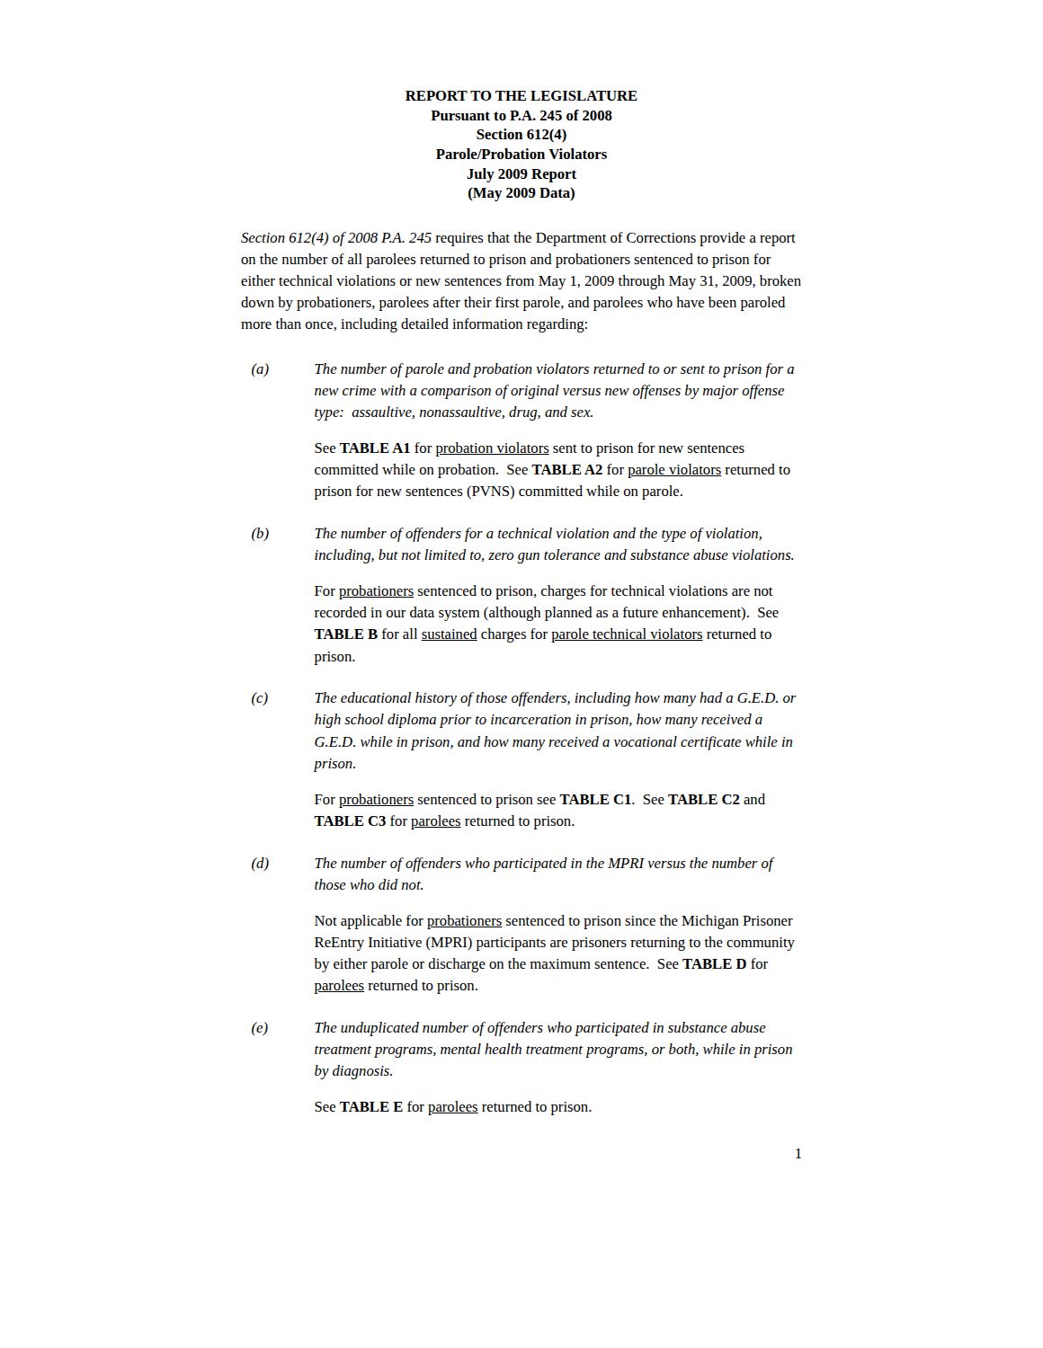REPORT TO THE LEGISLATURE
Pursuant to P.A. 245 of 2008
Section 612(4)
Parole/Probation Violators
July 2009 Report
(May 2009 Data)
Section 612(4) of 2008 P.A. 245 requires that the Department of Corrections provide a report on the number of all parolees returned to prison and probationers sentenced to prison for either technical violations or new sentences from May 1, 2009 through May 31, 2009, broken down by probationers, parolees after their first parole, and parolees who have been paroled more than once, including detailed information regarding:
(a)
The number of parole and probation violators returned to or sent to prison for a new crime with a comparison of original versus new offenses by major offense type: assaultive, nonassaultive, drug, and sex.
See TABLE A1 for probation violators sent to prison for new sentences committed while on probation. See TABLE A2 for parole violators returned to prison for new sentences (PVNS) committed while on parole.
(b)
The number of offenders for a technical violation and the type of violation, including, but not limited to, zero gun tolerance and substance abuse violations.
For probationers sentenced to prison, charges for technical violations are not recorded in our data system (although planned as a future enhancement). See TABLE B for all sustained charges for parole technical violators returned to prison.
(c)
The educational history of those offenders, including how many had a G.E.D. or high school diploma prior to incarceration in prison, how many received a G.E.D. while in prison, and how many received a vocational certificate while in prison.
For probationers sentenced to prison see TABLE C1. See TABLE C2 and TABLE C3 for parolees returned to prison.
(d)
The number of offenders who participated in the MPRI versus the number of those who did not.
Not applicable for probationers sentenced to prison since the Michigan Prisoner ReEntry Initiative (MPRI) participants are prisoners returning to the community by either parole or discharge on the maximum sentence. See TABLE D for parolees returned to prison.
(e)
The unduplicated number of offenders who participated in substance abuse treatment programs, mental health treatment programs, or both, while in prison by diagnosis.
See TABLE E for parolees returned to prison.
1